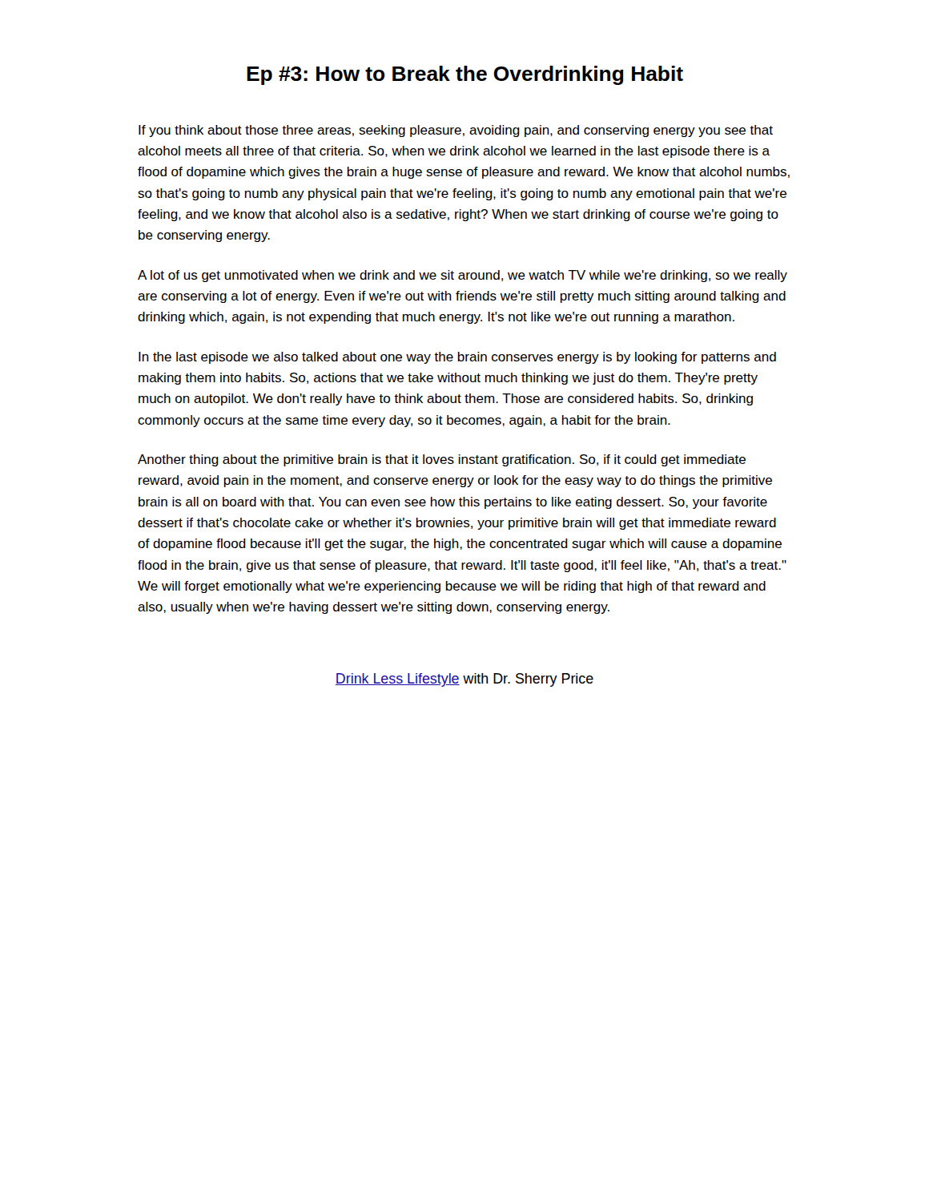Ep #3: How to Break the Overdrinking Habit
If you think about those three areas, seeking pleasure, avoiding pain, and conserving energy you see that alcohol meets all three of that criteria. So, when we drink alcohol we learned in the last episode there is a flood of dopamine which gives the brain a huge sense of pleasure and reward. We know that alcohol numbs, so that's going to numb any physical pain that we're feeling, it's going to numb any emotional pain that we're feeling, and we know that alcohol also is a sedative, right? When we start drinking of course we're going to be conserving energy.
A lot of us get unmotivated when we drink and we sit around, we watch TV while we're drinking, so we really are conserving a lot of energy. Even if we're out with friends we're still pretty much sitting around talking and drinking which, again, is not expending that much energy. It's not like we're out running a marathon.
In the last episode we also talked about one way the brain conserves energy is by looking for patterns and making them into habits. So, actions that we take without much thinking we just do them. They're pretty much on autopilot. We don't really have to think about them. Those are considered habits. So, drinking commonly occurs at the same time every day, so it becomes, again, a habit for the brain.
Another thing about the primitive brain is that it loves instant gratification. So, if it could get immediate reward, avoid pain in the moment, and conserve energy or look for the easy way to do things the primitive brain is all on board with that. You can even see how this pertains to like eating dessert. So, your favorite dessert if that's chocolate cake or whether it's brownies, your primitive brain will get that immediate reward of dopamine flood because it'll get the sugar, the high, the concentrated sugar which will cause a dopamine flood in the brain, give us that sense of pleasure, that reward. It'll taste good, it'll feel like, "Ah, that's a treat." We will forget emotionally what we're experiencing because we will be riding that high of that reward and also, usually when we're having dessert we're sitting down, conserving energy.
Drink Less Lifestyle with Dr. Sherry Price